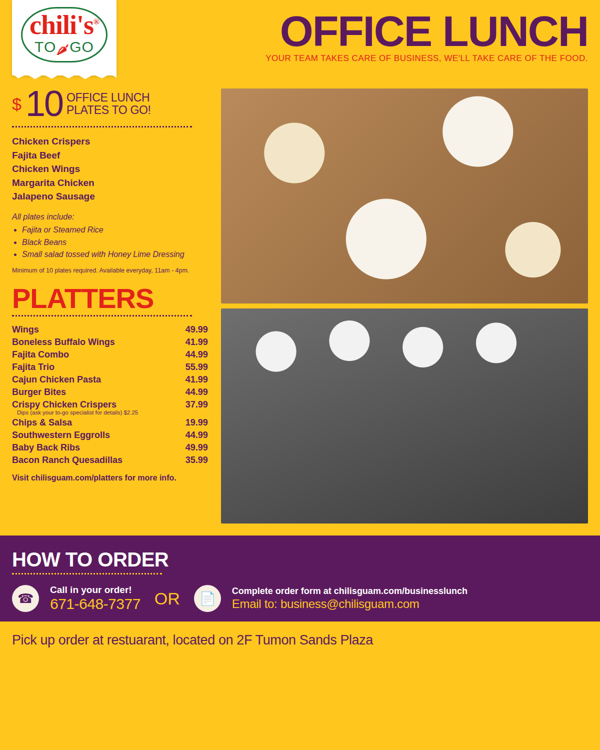chili's®
TO🌶GO
OFFICE LUNCH
YOUR TEAM TAKES CARE OF BUSINESS, WE'LL TAKE CARE OF THE FOOD.
$10 OFFICE LUNCH
PLATES TO GO!
Chicken Crispers
Fajita Beef
Chicken Wings
Margarita Chicken
Jalapeno Sausage
All plates include:
Fajita or Steamed Rice
Black Beans
Small salad tossed with Honey Lime Dressing
Minimum of 10 plates required. Available everyday, 11am - 4pm.
PLATTERS
| Wings | 49.99 |
| Boneless Buffalo Wings | 41.99 |
| Fajita Combo | 44.99 |
| Fajita Trio | 55.99 |
| Cajun Chicken Pasta | 41.99 |
| Burger Bites | 44.99 |
| Crispy Chicken Crispers Dips (ask your to-go specialist for details) $2.25 | 37.99 |
| Chips & Salsa | 19.99 |
| Southwestern Eggrolls | 44.99 |
| Baby Back Ribs | 49.99 |
| Bacon Ranch Quesadillas | 35.99 |
Visit chilisguam.com/platters for more info.
HOW TO ORDER
☎
Call in your order!
671-648-7377
OR
📄
Complete order form at chilisguam.com/businesslunch
Email to: business@chilisguam.com
Pick up order at restuarant, located on 2F Tumon Sands Plaza